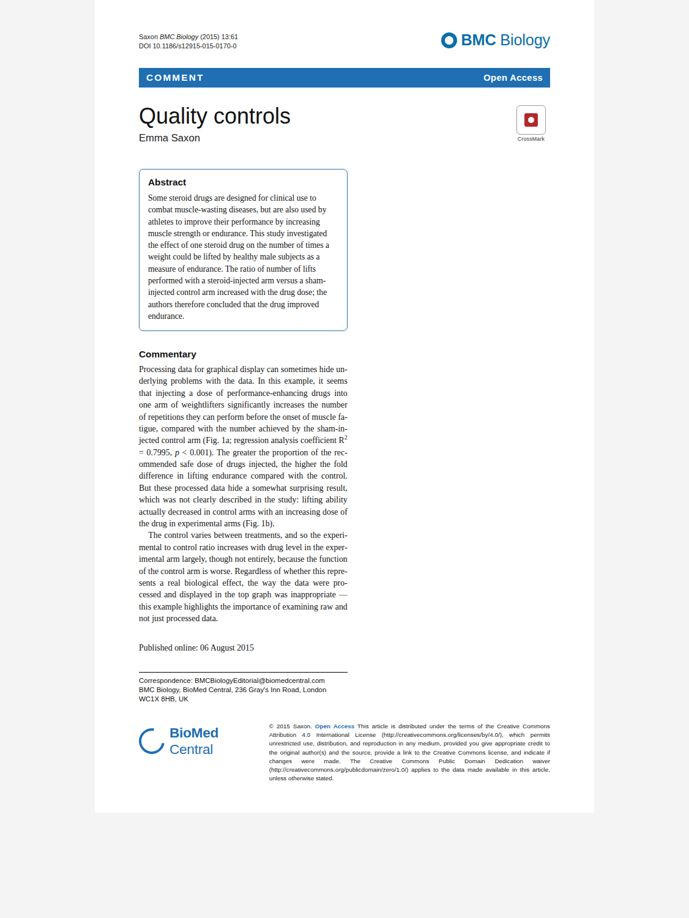Saxon BMC Biology (2015) 13:61
DOI 10.1186/s12915-015-0170-0
BMC Biology
Comment Open Access
Quality controls
Emma Saxon
CrossMark
Abstract
Some steroid drugs are designed for clinical use to combat muscle-wasting diseases, but are also used by athletes to improve their performance by increasing muscle strength or endurance. This study investigated the effect of one steroid drug on the number of times a weight could be lifted by healthy male subjects as a measure of endurance. The ratio of number of lifts performed with a steroid-injected arm versus a sham-injected control arm increased with the drug dose; the authors therefore concluded that the drug improved endurance.
Commentary
Processing data for graphical display can sometimes hide underlying problems with the data. In this example, it seems that injecting a dose of performance-enhancing drugs into one arm of weightlifters significantly increases the number of repetitions they can perform before the onset of muscle fatigue, compared with the number achieved by the sham-injected control arm (Fig. 1a; regression analysis coefficient R2 = 0.7995, p < 0.001). The greater the proportion of the recommended safe dose of drugs injected, the higher the fold difference in lifting endurance compared with the control. But these processed data hide a somewhat surprising result, which was not clearly described in the study: lifting ability actually decreased in control arms with an increasing dose of the drug in experimental arms (Fig. 1b).
The control varies between treatments, and so the experimental to control ratio increases with drug level in the experimental arm largely, though not entirely, because the function of the control arm is worse. Regardless of whether this represents a real biological effect, the way the data were processed and displayed in the top graph was inappropriate — this example highlights the importance of examining raw and not just processed data.
Published online: 06 August 2015
Correspondence: BMCBiologyEditorial@biomedcentral.com
BMC Biology, BioMed Central, 236 Gray's Inn Road, London WC1X 8HB, UK
BioMed Central
© 2015 Saxon. Open Access This article is distributed under the terms of the Creative Commons Attribution 4.0 International License (http://creativecommons.org/licenses/by/4.0/), which permits unrestricted use, distribution, and reproduction in any medium, provided you give appropriate credit to the original author(s) and the source, provide a link to the Creative Commons license, and indicate if changes were made. The Creative Commons Public Domain Dedication waiver (http://creativecommons.org/publicdomain/zero/1.0/) applies to the data made available in this article, unless otherwise stated.